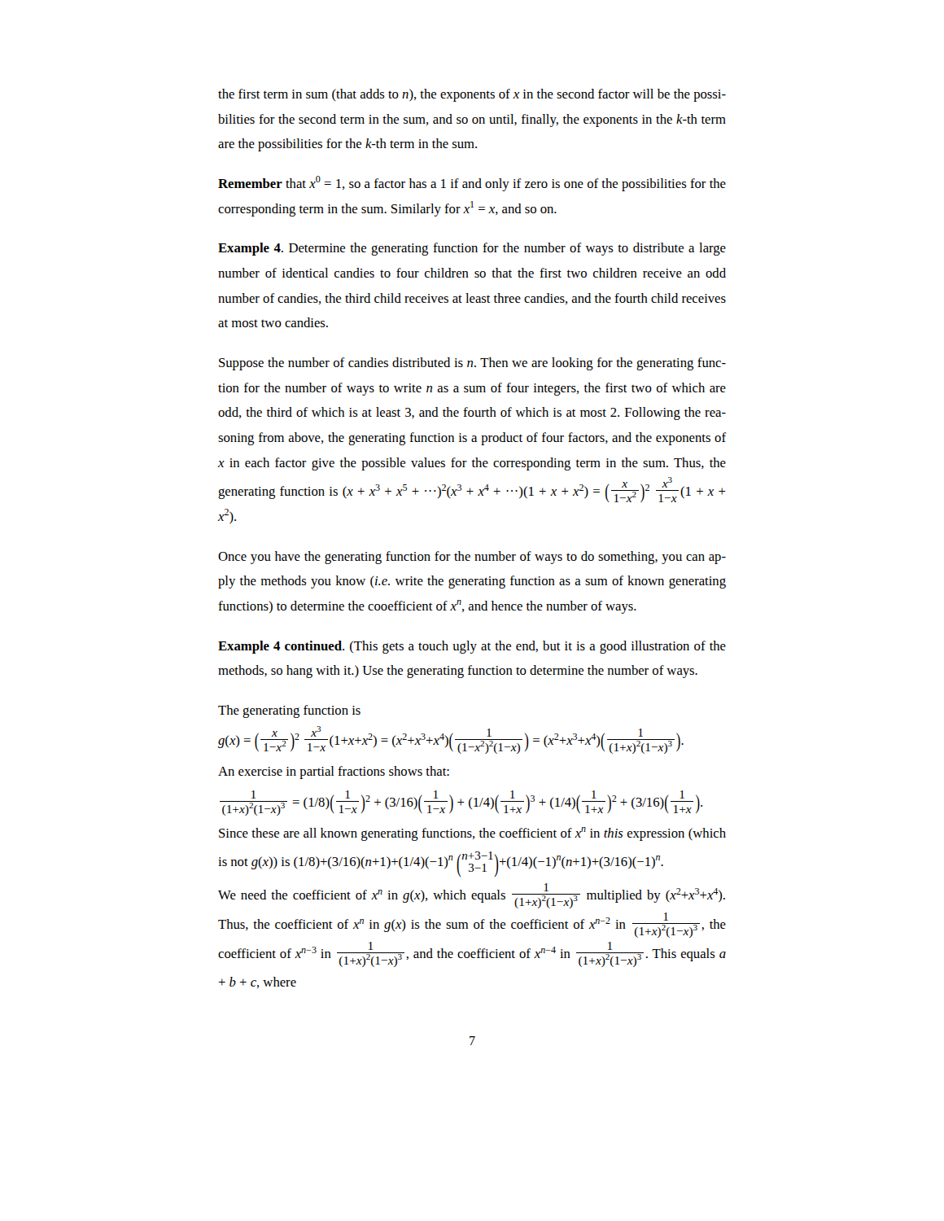the first term in sum (that adds to n), the exponents of x in the second factor will be the possibilities for the second term in the sum, and so on until, finally, the exponents in the k-th term are the possibilities for the k-th term in the sum.
Remember that x0 = 1, so a factor has a 1 if and only if zero is one of the possibilities for the corresponding term in the sum. Similarly for x1 = x, and so on.
Example 4. Determine the generating function for the number of ways to distribute a large number of identical candies to four children so that the first two children receive an odd number of candies, the third child receives at least three candies, and the fourth child receives at most two candies.
Suppose the number of candies distributed is n. Then we are looking for the generating function for the number of ways to write n as a sum of four integers, the first two of which are odd, the third of which is at least 3, and the fourth of which is at most 2. Following the reasoning from above, the generating function is a product of four factors, and the exponents of x in each factor give the possible values for the corresponding term in the sum. Thus, the generating function is (x + x3 + x5 + ···)2(x3 + x4 + ···)(1 + x + x2) = (x 1−x2)2 x31−x(1 + x + x2).
Once you have the generating function for the number of ways to do something, you can apply the methods you know (i.e. write the generating function as a sum of known generating functions) to determine the cooefficient of xn, and hence the number of ways.
Example 4 continued. (This gets a touch ugly at the end, but it is a good illustration of the methods, so hang with it.) Use the generating function to determine the number of ways.
The generating function is
g(x) = (x 1−x2)2 x31−x(1+x+x2) = (x2+x3+x4)(1(1−x2)2(1−x)) = (x2+x3+x4)(1(1+x)2(1−x)3).
An exercise in partial fractions shows that:
1(1+x)2(1−x)3 = (1/8)(11−x)2 + (3/16)(11−x) + (1/4)(11+x)3 + (1/4)(11+x)2 + (3/16)(11+x).
Since these are all known generating functions, the coefficient of xn in this expression (which is not g(x)) is (1/8)+(3/16)(n+1)+(1/4)(−1)n (n+3−13−1)+(1/4)(−1)n(n+1)+(3/16)(−1)n.
We need the coefficient of xn in g(x), which equals 1(1+x)2(1−x)3 multiplied by (x2+x3+x4). Thus, the coefficient of xn in g(x) is the sum of the coefficient of xn−2 in 1(1+x)2(1−x)3, the coefficient of xn−3 in 1(1+x)2(1−x)3, and the coefficient of xn−4 in 1(1+x)2(1−x)3. This equals a + b + c, where
7